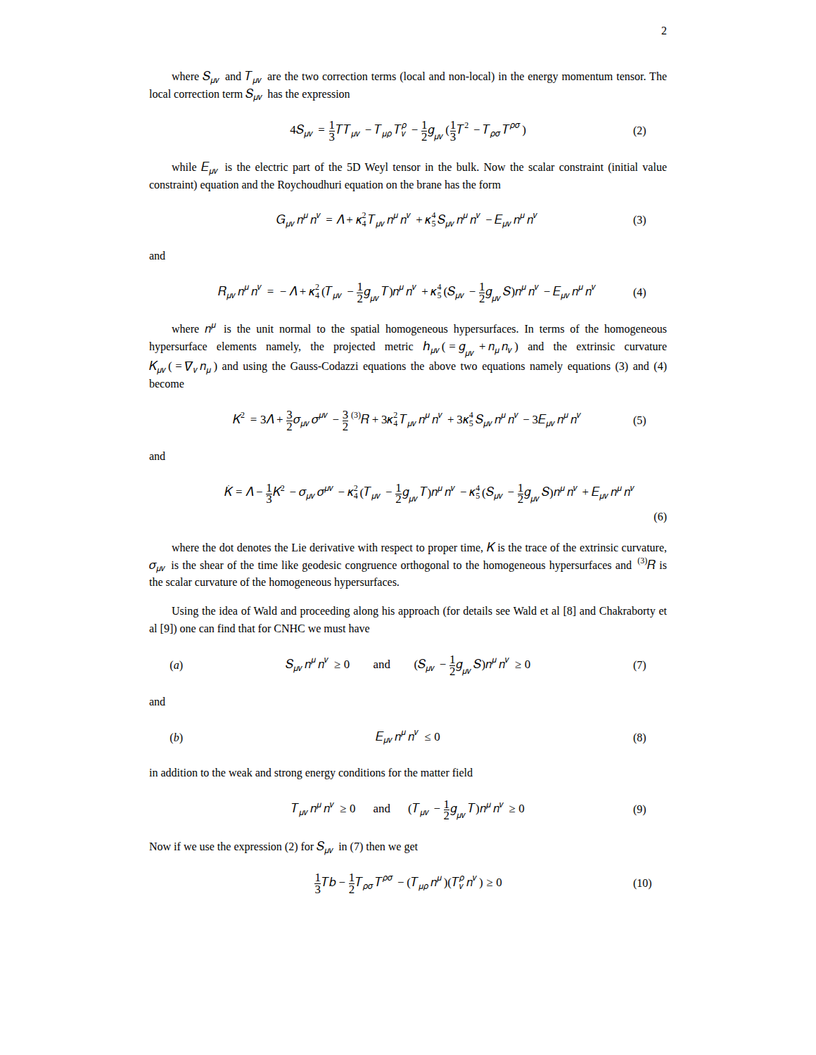2
where Sμν and Tμν are the two correction terms (local and non-local) in the energy momentum tensor. The local correction term Sμν has the expression
4Sμν = 13 TTμν − Tμρ Tνρ − 12 gμν ( 13T2 − Tρσ Tρσ )
(2)
while Eμν is the electric part of the 5D Weyl tensor in the bulk. Now the scalar constraint (initial value constraint) equation and the Roychoudhuri equation on the brane has the form
Gμν nμnν = Λ + κ42 Tμν nμnν + κ54 Sμν nμnν − Eμν nμnν
(3)
and
Rμν nμnν = −Λ + κ42 ( Tμν − 12 gμνT ) nμnν + κ54 ( Sμν − 12 gμνS ) nμnν − Eμν nμnν
(4)
where nμ is the unit normal to the spatial homogeneous hypersurfaces. In terms of the homogeneous hypersurface elements namely, the projected metric hμν(=gμν+nμnν) and the extrinsic curvature Kμν(=∇νnμ) and using the Gauss-Codazzi equations the above two equations namely equations (3) and (4) become
K2 = 3Λ + 32 σμν σμν − 32 R(3) + 3κ42 Tμν nμnν + 3κ54 Sμν nμnν − 3 Eμν nμnν
(5)
and
K˙ = Λ − 13K2 − σμν σμν − κ42 ( Tμν − 12 gμνT ) nμnν − κ54 ( Sμν − 12 gμνS ) nμnν + Eμν nμnν
(6)
where the dot denotes the Lie derivative with respect to proper time, K is the trace of the extrinsic curvature, σμν is the shear of the time like geodesic congruence orthogonal to the homogeneous hypersurfaces and R(3) is the scalar curvature of the homogeneous hypersurfaces.
Using the idea of Wald and proceeding along his approach (for details see Wald et al [8] and Chakraborty et al [9]) one can find that for CNHC we must have
(a)
Sμν nμnν ≥0 and ( Sμν − 12 gμνS ) nμnν ≥0
(7)
and
(b)
Eμν nμnν ≤0
(8)
in addition to the weak and strong energy conditions for the matter field
Tμν nμnν ≥0 and ( Tμν − 12 gμνT ) nμnν ≥0
(9)
Now if we use the expression (2) for Sμν in (7) then we get
13Tb − 12 Tρσ Tρσ − ( Tμρ nμ ) ( Tνρ nν ) ≥0
(10)